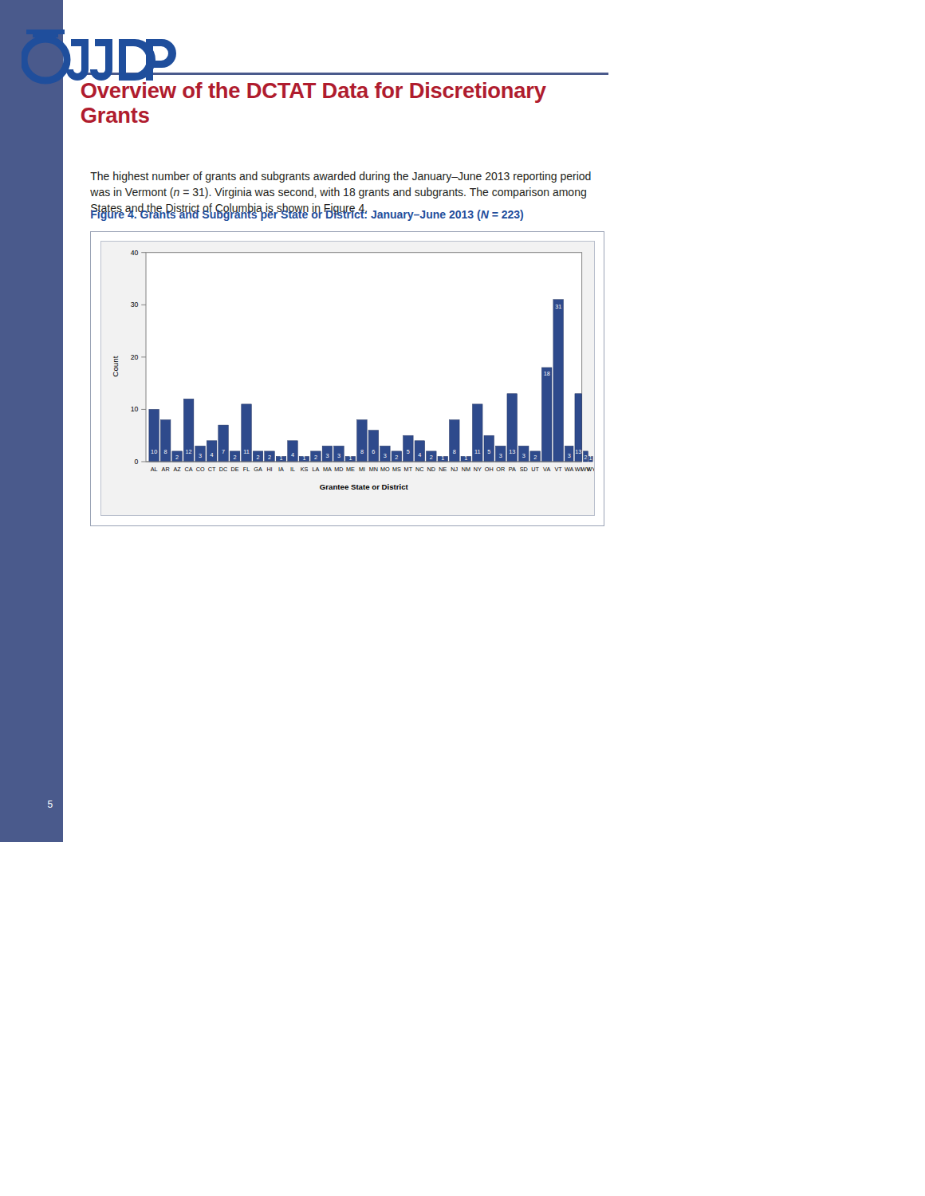Overview of the DCTAT Data for Discretionary Grants
The highest number of grants and subgrants awarded during the January–June 2013 reporting period was in Vermont (n = 31). Virginia was second, with 18 grants and subgrants. The comparison among States and the District of Columbia is shown in Figure 4.
Figure 4. Grants and Subgrants per State or District: January–June 2013 (N = 223)
0 10 20 30 40 Count 10 8 2 12 3 4 7 2 11 2 2 1 4 1 2 3 3 1 8 6 3 2 5 4 2 1 8 1 11 5 3 13 3 2 18 31 3 13 2 1 AL AR AZ CA CO CT DC DE FL GA HI IA IL KS LA MA MD ME MI MN MO MS MT NC ND NE NJ NM NY OH OR PA SD UT VA VT WA WI WV WY Grantee State or District
5